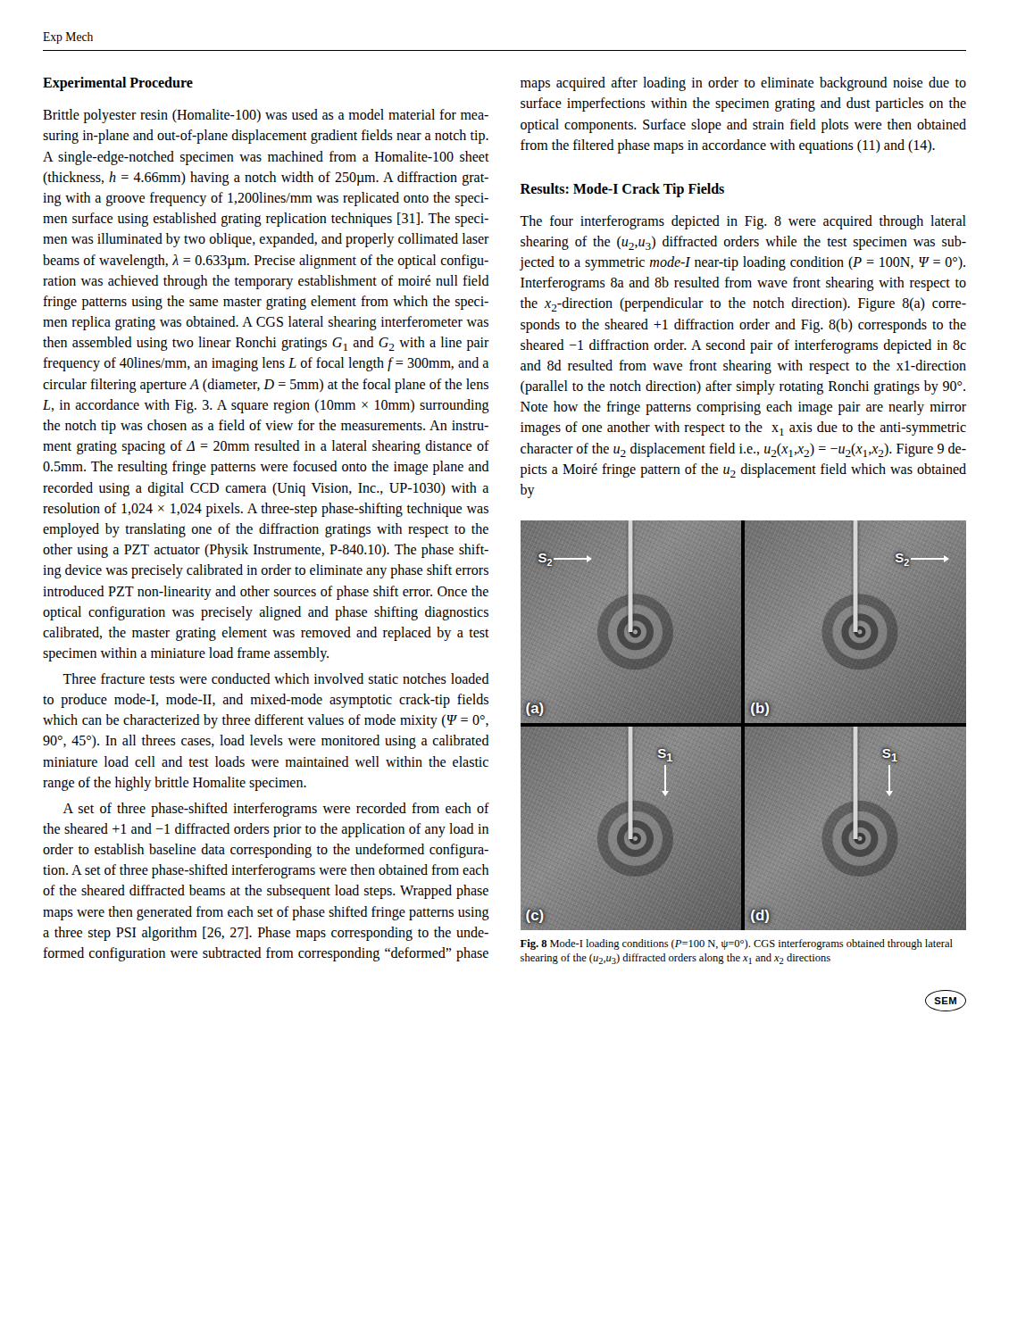Exp Mech
Experimental Procedure
Brittle polyester resin (Homalite-100) was used as a model material for measuring in-plane and out-of-plane displacement gradient fields near a notch tip. A single-edge-notched specimen was machined from a Homalite-100 sheet (thickness, h = 4.66mm) having a notch width of 250µm. A diffraction grating with a groove frequency of 1,200lines/mm was replicated onto the specimen surface using established grating replication techniques [31]. The specimen was illuminated by two oblique, expanded, and properly collimated laser beams of wavelength, λ = 0.633µm. Precise alignment of the optical configuration was achieved through the temporary establishment of moiré null field fringe patterns using the same master grating element from which the specimen replica grating was obtained. A CGS lateral shearing interferometer was then assembled using two linear Ronchi gratings G1 and G2 with a line pair frequency of 40lines/mm, an imaging lens L of focal length f = 300mm, and a circular filtering aperture A (diameter, D = 5mm) at the focal plane of the lens L, in accordance with Fig. 3. A square region (10mm × 10mm) surrounding the notch tip was chosen as a field of view for the measurements. An instrument grating spacing of Δ = 20mm resulted in a lateral shearing distance of 0.5mm. The resulting fringe patterns were focused onto the image plane and recorded using a digital CCD camera (Uniq Vision, Inc., UP-1030) with a resolution of 1,024 × 1,024 pixels. A three-step phase-shifting technique was employed by translating one of the diffraction gratings with respect to the other using a PZT actuator (Physik Instrumente, P-840.10). The phase shifting device was precisely calibrated in order to eliminate any phase shift errors introduced PZT non-linearity and other sources of phase shift error. Once the optical configuration was precisely aligned and phase shifting diagnostics calibrated, the master grating element was removed and replaced by a test specimen within a miniature load frame assembly.
Three fracture tests were conducted which involved static notches loaded to produce mode-I, mode-II, and mixed-mode asymptotic crack-tip fields which can be characterized by three different values of mode mixity (Ψ = 0°, 90°, 45°). In all threes cases, load levels were monitored using a calibrated miniature load cell and test loads were maintained well within the elastic range of the highly brittle Homalite specimen.
A set of three phase-shifted interferograms were recorded from each of the sheared +1 and −1 diffracted orders prior to the application of any load in order to establish baseline data corresponding to the undeformed configuration. A set of three phase-shifted interferograms were then obtained from each of the sheared diffracted beams at the subsequent load steps. Wrapped phase maps were then generated from each set of phase shifted fringe patterns using a three step PSI algorithm [26, 27]. Phase maps corresponding to the undeformed configuration were subtracted from corresponding “deformed” phase maps acquired after loading in order to eliminate background noise due to surface imperfections within the specimen grating and dust particles on the optical components. Surface slope and strain field plots were then obtained from the filtered phase maps in accordance with equations (11) and (14).
Results: Mode-I Crack Tip Fields
The four interferograms depicted in Fig. 8 were acquired through lateral shearing of the (u2,u3) diffracted orders while the test specimen was subjected to a symmetric mode-I near-tip loading condition (P = 100N, Ψ = 0°). Interferograms 8a and 8b resulted from wave front shearing with respect to the x2-direction (perpendicular to the notch direction). Figure 8(a) corresponds to the sheared +1 diffraction order and Fig. 8(b) corresponds to the sheared −1 diffraction order. A second pair of interferograms depicted in 8c and 8d resulted from wave front shearing with respect to the x1-direction (parallel to the notch direction) after simply rotating Ronchi gratings by 90°. Note how the fringe patterns comprising each image pair are nearly mirror images of one another with respect to the x1 axis due to the anti-symmetric character of the u2 displacement field i.e., u2(x1,x2) = −u2(x1,x2). Figure 9 depicts a Moiré fringe pattern of the u2 displacement field which was obtained by
S2
(a)
S2
(b)
S1
(c)
S1
(d)
Fig. 8 Mode-I loading conditions (P=100 N, ψ=0°). CGS interferograms obtained through lateral shearing of the (u2,u3) diffracted orders along the x1 and x2 directions
SEM